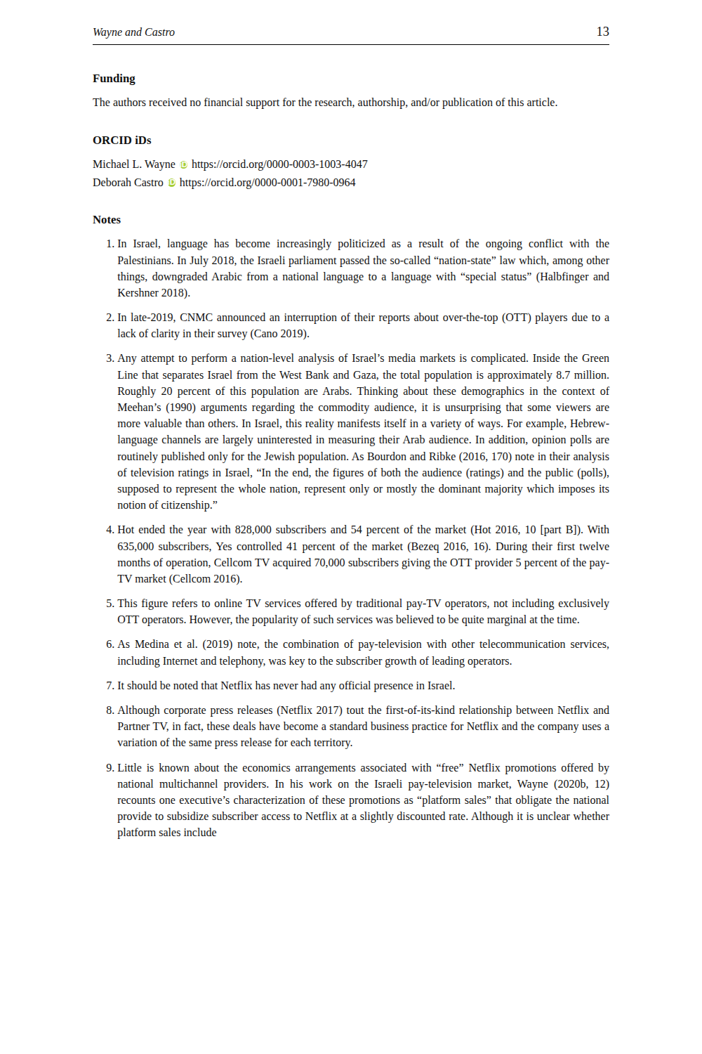Wayne and Castro 13
Funding
The authors received no financial support for the research, authorship, and/or publication of this article.
ORCID iDs
Michael L. Wayne iD https://orcid.org/0000-0003-1003-4047
Deborah Castro iD https://orcid.org/0000-0001-7980-0964
Notes
In Israel, language has become increasingly politicized as a result of the ongoing conflict with the Palestinians. In July 2018, the Israeli parliament passed the so-called “nation-state” law which, among other things, downgraded Arabic from a national language to a language with “special status” (Halbfinger and Kershner 2018).
In late-2019, CNMC announced an interruption of their reports about over-the-top (OTT) players due to a lack of clarity in their survey (Cano 2019).
Any attempt to perform a nation-level analysis of Israel’s media markets is complicated. Inside the Green Line that separates Israel from the West Bank and Gaza, the total population is approximately 8.7 million. Roughly 20 percent of this population are Arabs. Thinking about these demographics in the context of Meehan’s (1990) arguments regarding the commodity audience, it is unsurprising that some viewers are more valuable than others. In Israel, this reality manifests itself in a variety of ways. For example, Hebrew-language channels are largely uninterested in measuring their Arab audience. In addition, opinion polls are routinely published only for the Jewish population. As Bourdon and Ribke (2016, 170) note in their analysis of television ratings in Israel, “In the end, the figures of both the audience (ratings) and the public (polls), supposed to represent the whole nation, represent only or mostly the dominant majority which imposes its notion of citizenship.”
Hot ended the year with 828,000 subscribers and 54 percent of the market (Hot 2016, 10 [part B]). With 635,000 subscribers, Yes controlled 41 percent of the market (Bezeq 2016, 16). During their first twelve months of operation, Cellcom TV acquired 70,000 subscribers giving the OTT provider 5 percent of the pay-TV market (Cellcom 2016).
This figure refers to online TV services offered by traditional pay-TV operators, not including exclusively OTT operators. However, the popularity of such services was believed to be quite marginal at the time.
As Medina et al. (2019) note, the combination of pay-television with other telecommunication services, including Internet and telephony, was key to the subscriber growth of leading operators.
It should be noted that Netflix has never had any official presence in Israel.
Although corporate press releases (Netflix 2017) tout the first-of-its-kind relationship between Netflix and Partner TV, in fact, these deals have become a standard business practice for Netflix and the company uses a variation of the same press release for each territory.
Little is known about the economics arrangements associated with “free” Netflix promotions offered by national multichannel providers. In his work on the Israeli pay-television market, Wayne (2020b, 12) recounts one executive’s characterization of these promotions as “platform sales” that obligate the national provide to subsidize subscriber access to Netflix at a slightly discounted rate. Although it is unclear whether platform sales include